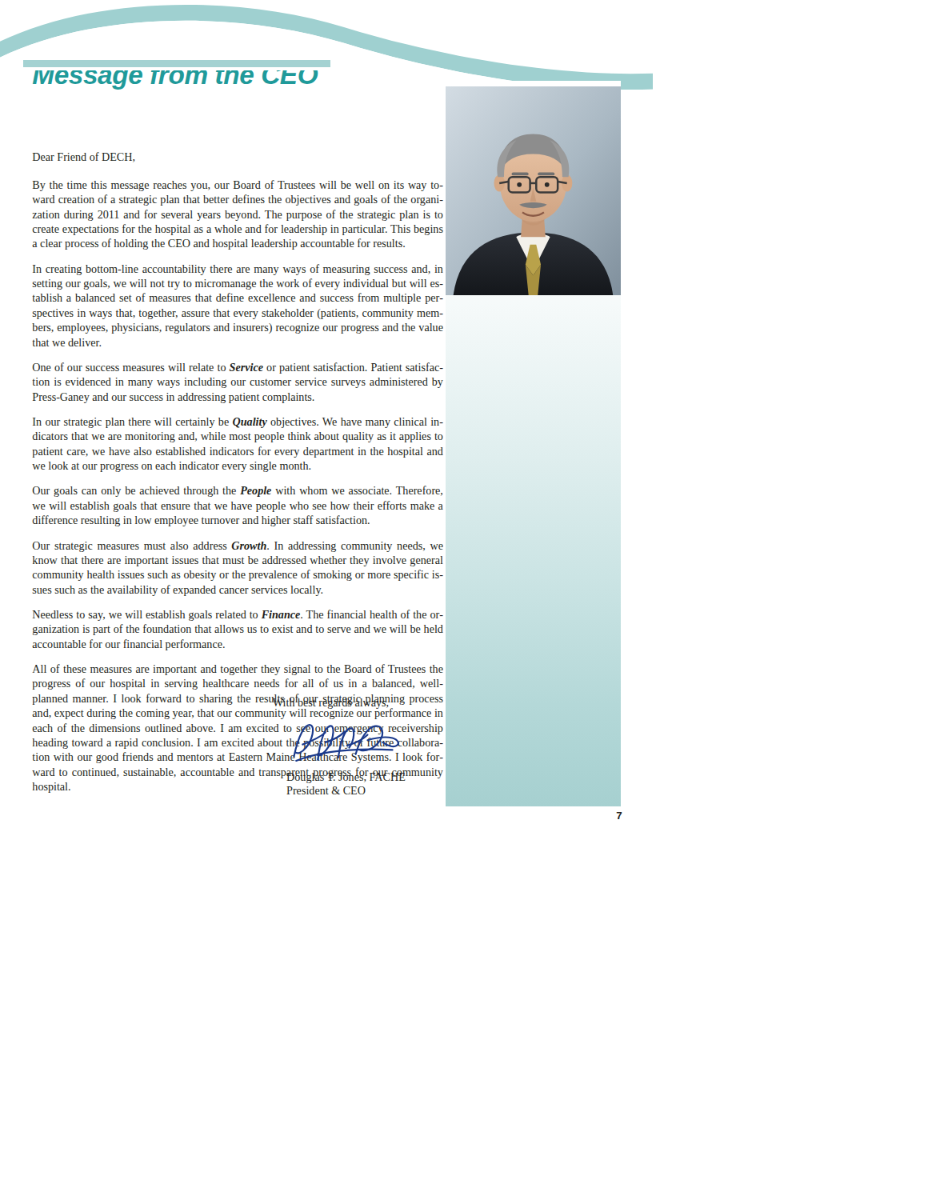Message from the CEO
Dear Friend of DECH,
By the time this message reaches you, our Board of Trustees will be well on its way toward creation of a strategic plan that better defines the objectives and goals of the organization during 2011 and for several years beyond. The purpose of the strategic plan is to create expectations for the hospital as a whole and for leadership in particular. This begins a clear process of holding the CEO and hospital leadership accountable for results.
In creating bottom-line accountability there are many ways of measuring success and, in setting our goals, we will not try to micromanage the work of every individual but will establish a balanced set of measures that define excellence and success from multiple perspectives in ways that, together, assure that every stakeholder (patients, community members, employees, physicians, regulators and insurers) recognize our progress and the value that we deliver.
One of our success measures will relate to Service or patient satisfaction. Patient satisfaction is evidenced in many ways including our customer service surveys administered by Press-Ganey and our success in addressing patient complaints.
In our strategic plan there will certainly be Quality objectives. We have many clinical indicators that we are monitoring and, while most people think about quality as it applies to patient care, we have also established indicators for every department in the hospital and we look at our progress on each indicator every single month.
Our goals can only be achieved through the People with whom we associate. Therefore, we will establish goals that ensure that we have people who see how their efforts make a difference resulting in low employee turnover and higher staff satisfaction.
Our strategic measures must also address Growth. In addressing community needs, we know that there are important issues that must be addressed whether they involve general community health issues such as obesity or the prevalence of smoking or more specific issues such as the availability of expanded cancer services locally.
Needless to say, we will establish goals related to Finance. The financial health of the organization is part of the foundation that allows us to exist and to serve and we will be held accountable for our financial performance.
All of these measures are important and together they signal to the Board of Trustees the progress of our hospital in serving healthcare needs for all of us in a balanced, well-planned manner. I look forward to sharing the results of our strategic planning process and, expect during the coming year, that our community will recognize our performance in each of the dimensions outlined above. I am excited to see our emergency receivership heading toward a rapid conclusion. I am excited about the possibility of future collaboration with our good friends and mentors at Eastern Maine Healthcare Systems. I look forward to continued, sustainable, accountable and transparent progress for our community hospital.
With best regards always,
Douglas T. Jones, FACHE
President & CEO
7